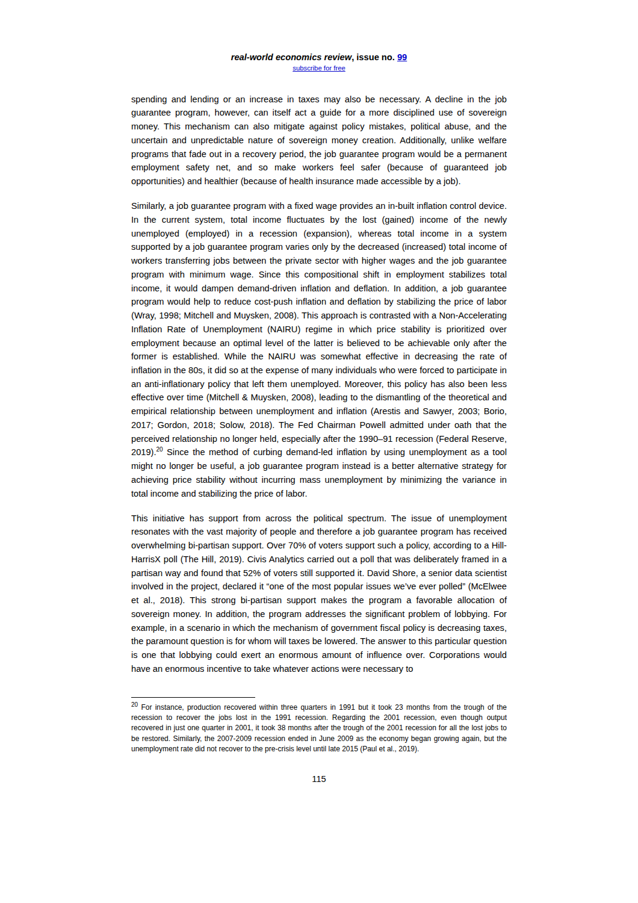real-world economics review, issue no. 99
subscribe for free
spending and lending or an increase in taxes may also be necessary. A decline in the job guarantee program, however, can itself act a guide for a more disciplined use of sovereign money. This mechanism can also mitigate against policy mistakes, political abuse, and the uncertain and unpredictable nature of sovereign money creation. Additionally, unlike welfare programs that fade out in a recovery period, the job guarantee program would be a permanent employment safety net, and so make workers feel safer (because of guaranteed job opportunities) and healthier (because of health insurance made accessible by a job).
Similarly, a job guarantee program with a fixed wage provides an in-built inflation control device. In the current system, total income fluctuates by the lost (gained) income of the newly unemployed (employed) in a recession (expansion), whereas total income in a system supported by a job guarantee program varies only by the decreased (increased) total income of workers transferring jobs between the private sector with higher wages and the job guarantee program with minimum wage. Since this compositional shift in employment stabilizes total income, it would dampen demand-driven inflation and deflation. In addition, a job guarantee program would help to reduce cost-push inflation and deflation by stabilizing the price of labor (Wray, 1998; Mitchell and Muysken, 2008). This approach is contrasted with a Non-Accelerating Inflation Rate of Unemployment (NAIRU) regime in which price stability is prioritized over employment because an optimal level of the latter is believed to be achievable only after the former is established. While the NAIRU was somewhat effective in decreasing the rate of inflation in the 80s, it did so at the expense of many individuals who were forced to participate in an anti-inflationary policy that left them unemployed. Moreover, this policy has also been less effective over time (Mitchell & Muysken, 2008), leading to the dismantling of the theoretical and empirical relationship between unemployment and inflation (Arestis and Sawyer, 2003; Borio, 2017; Gordon, 2018; Solow, 2018). The Fed Chairman Powell admitted under oath that the perceived relationship no longer held, especially after the 1990–91 recession (Federal Reserve, 2019).20 Since the method of curbing demand-led inflation by using unemployment as a tool might no longer be useful, a job guarantee program instead is a better alternative strategy for achieving price stability without incurring mass unemployment by minimizing the variance in total income and stabilizing the price of labor.
This initiative has support from across the political spectrum. The issue of unemployment resonates with the vast majority of people and therefore a job guarantee program has received overwhelming bi-partisan support. Over 70% of voters support such a policy, according to a Hill-HarrisX poll (The Hill, 2019). Civis Analytics carried out a poll that was deliberately framed in a partisan way and found that 52% of voters still supported it. David Shore, a senior data scientist involved in the project, declared it “one of the most popular issues we’ve ever polled” (McElwee et al., 2018). This strong bi-partisan support makes the program a favorable allocation of sovereign money. In addition, the program addresses the significant problem of lobbying. For example, in a scenario in which the mechanism of government fiscal policy is decreasing taxes, the paramount question is for whom will taxes be lowered. The answer to this particular question is one that lobbying could exert an enormous amount of influence over. Corporations would have an enormous incentive to take whatever actions were necessary to
20 For instance, production recovered within three quarters in 1991 but it took 23 months from the trough of the recession to recover the jobs lost in the 1991 recession. Regarding the 2001 recession, even though output recovered in just one quarter in 2001, it took 38 months after the trough of the 2001 recession for all the lost jobs to be restored. Similarly, the 2007-2009 recession ended in June 2009 as the economy began growing again, but the unemployment rate did not recover to the pre-crisis level until late 2015 (Paul et al., 2019).
115